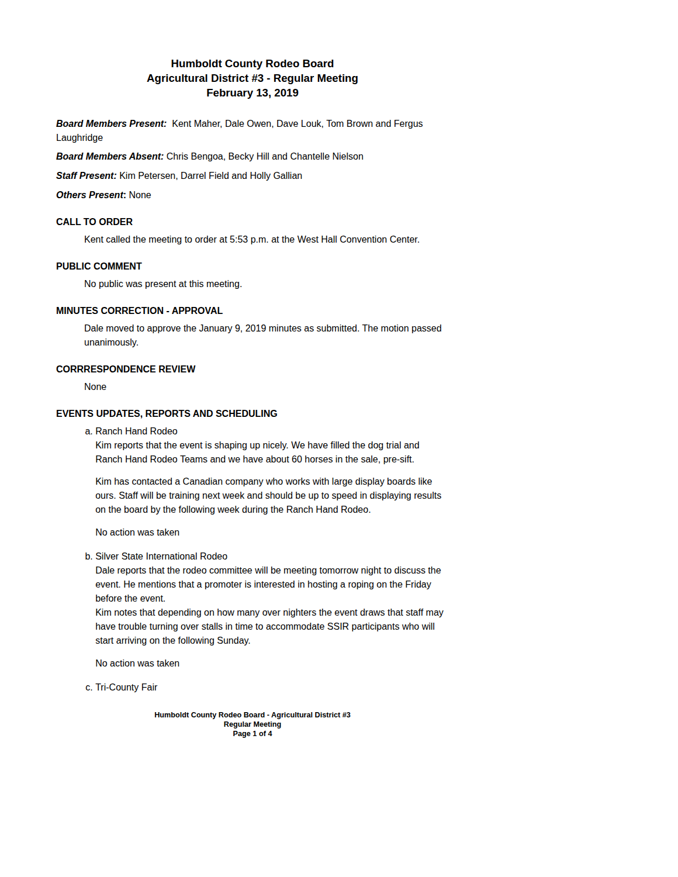Humboldt County Rodeo Board
Agricultural District #3 - Regular Meeting
February 13, 2019
Board Members Present: Kent Maher, Dale Owen, Dave Louk, Tom Brown and Fergus Laughridge
Board Members Absent: Chris Bengoa, Becky Hill and Chantelle Nielson
Staff Present: Kim Petersen, Darrel Field and Holly Gallian
Others Present: None
Call to Order
Kent called the meeting to order at 5:53 p.m. at the West Hall Convention Center.
Public Comment
No public was present at this meeting.
Minutes Correction - Approval
Dale moved to approve the January 9, 2019 minutes as submitted. The motion passed unanimously.
Corrrespondence Review
None
Events Updates, Reports and Scheduling
Ranch Hand Rodeo
Kim reports that the event is shaping up nicely. We have filled the dog trial and Ranch Hand Rodeo Teams and we have about 60 horses in the sale, pre-sift.
Kim has contacted a Canadian company who works with large display boards like ours. Staff will be training next week and should be up to speed in displaying results on the board by the following week during the Ranch Hand Rodeo.
No action was taken
Silver State International Rodeo
Dale reports that the rodeo committee will be meeting tomorrow night to discuss the event. He mentions that a promoter is interested in hosting a roping on the Friday before the event.
Kim notes that depending on how many over nighters the event draws that staff may have trouble turning over stalls in time to accommodate SSIR participants who will start arriving on the following Sunday.
No action was taken
Tri-County Fair
Humboldt County Rodeo Board - Agricultural District #3
Regular Meeting
Page 1 of 4